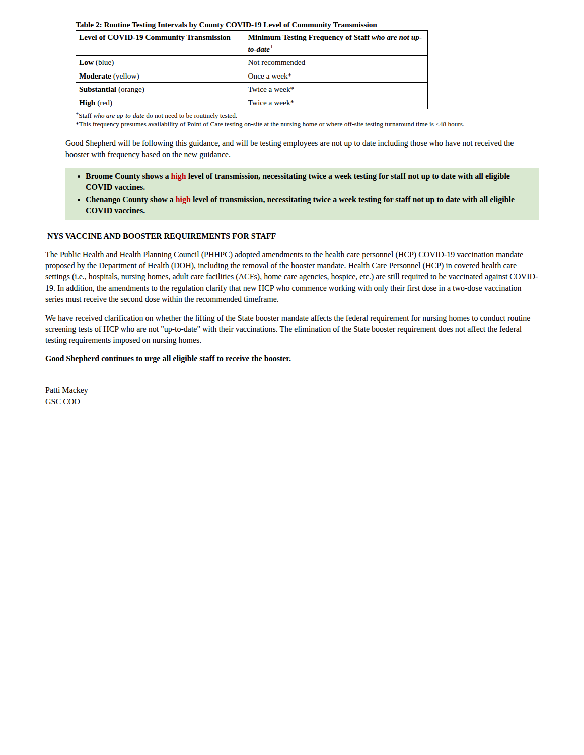Table 2: Routine Testing Intervals by County COVID-19 Level of Community Transmission
| Level of COVID-19 Community Transmission | Minimum Testing Frequency of Staff who are not up-to-date + |
| --- | --- |
| Low (blue) | Not recommended |
| Moderate (yellow) | Once a week* |
| Substantial (orange) | Twice a week* |
| High (red) | Twice a week* |
+Staff who are up-to-date do not need to be routinely tested.
*This frequency presumes availability of Point of Care testing on-site at the nursing home or where off-site testing turnaround time is <48 hours.
Good Shepherd will be following this guidance, and will be testing employees are not up to date including those who have not received the booster with frequency based on the new guidance.
Broome County shows a high level of transmission, necessitating twice a week testing for staff not up to date with all eligible COVID vaccines.
Chenango County show a high level of transmission, necessitating twice a week testing for staff not up to date with all eligible COVID vaccines.
NYS Vaccine and Booster Requirements for Staff
The Public Health and Health Planning Council (PHHPC) adopted amendments to the health care personnel (HCP) COVID-19 vaccination mandate proposed by the Department of Health (DOH), including the removal of the booster mandate. Health Care Personnel (HCP) in covered health care settings (i.e., hospitals, nursing homes, adult care facilities (ACFs), home care agencies, hospice, etc.) are still required to be vaccinated against COVID-19. In addition, the amendments to the regulation clarify that new HCP who commence working with only their first dose in a two-dose vaccination series must receive the second dose within the recommended timeframe.
We have received clarification on whether the lifting of the State booster mandate affects the federal requirement for nursing homes to conduct routine screening tests of HCP who are not "up-to-date" with their vaccinations. The elimination of the State booster requirement does not affect the federal testing requirements imposed on nursing homes.
Good Shepherd continues to urge all eligible staff to receive the booster.
Patti Mackey
GSC COO